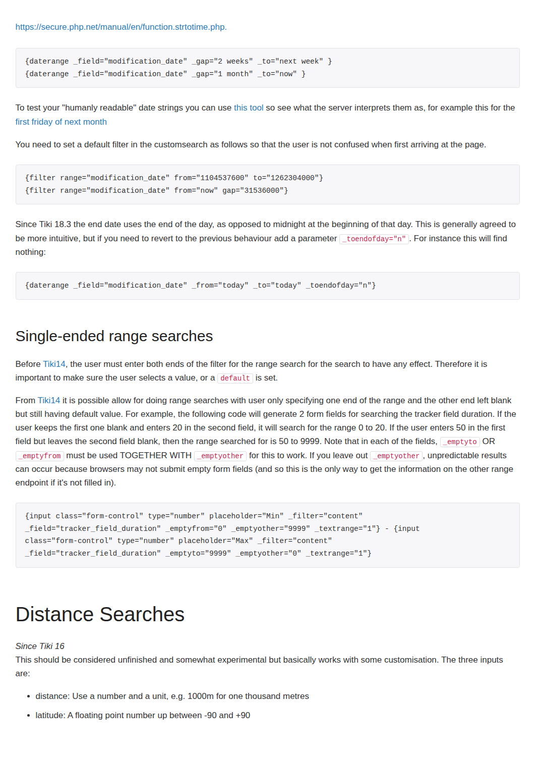https://secure.php.net/manual/en/function.strtotime.php.
{daterange _field="modification_date" _gap="2 weeks" _to="next week" }
{daterange _field="modification_date" _gap="1 month" _to="now" }
To test your "humanly readable" date strings you can use this tool so see what the server interprets them as, for example this for the first friday of next month
You need to set a default filter in the customsearch as follows so that the user is not confused when first arriving at the page.
{filter range="modification_date" from="1104537600" to="1262304000"}
{filter range="modification_date" from="now" gap="31536000"}
Since Tiki 18.3 the end date uses the end of the day, as opposed to midnight at the beginning of that day. This is generally agreed to be more intuitive, but if you need to revert to the previous behaviour add a parameter _toendofday="n". For instance this will find nothing:
{daterange _field="modification_date" _from="today" _to="today" _toendofday="n"}
Single-ended range searches
Before Tiki14, the user must enter both ends of the filter for the range search for the search to have any effect. Therefore it is important to make sure the user selects a value, or a default is set.
From Tiki14 it is possible allow for doing range searches with user only specifying one end of the range and the other end left blank but still having default value. For example, the following code will generate 2 form fields for searching the tracker field duration. If the user keeps the first one blank and enters 20 in the second field, it will search for the range 0 to 20. If the user enters 50 in the first field but leaves the second field blank, then the range searched for is 50 to 9999. Note that in each of the fields, _emptyto OR _emptyfrom must be used TOGETHER WITH _emptyother for this to work. If you leave out _emptyother, unpredictable results can occur because browsers may not submit empty form fields (and so this is the only way to get the information on the other range endpoint if it's not filled in).
{input class="form-control" type="number" placeholder="Min" _filter="content"
_field="tracker_field_duration" _emptyfrom="0" _emptyother="9999" _textrange="1"} - {input
class="form-control" type="number" placeholder="Max" _filter="content"
_field="tracker_field_duration" _emptyto="9999" _emptyother="0" _textrange="1"}
Distance Searches
Since Tiki 16
This should be considered unfinished and somewhat experimental but basically works with some customisation. The three inputs are:
distance: Use a number and a unit, e.g. 1000m for one thousand metres
latitude: A floating point number up between -90 and +90